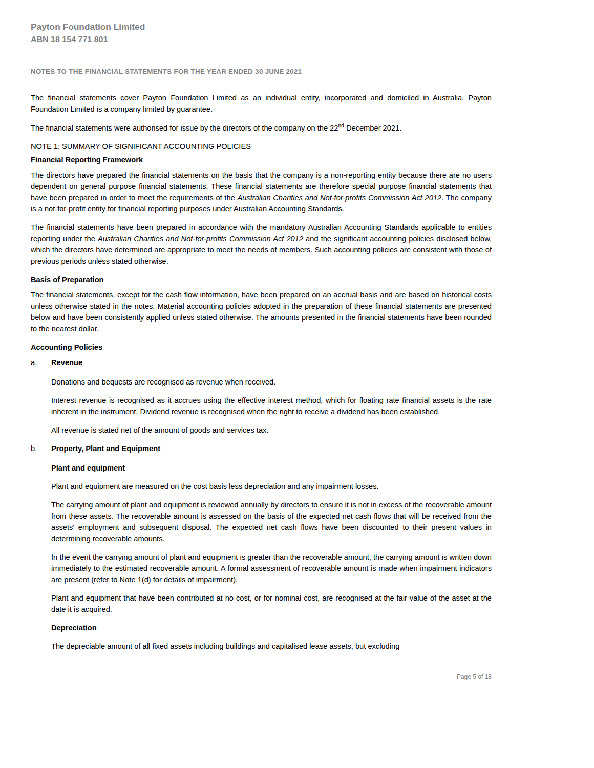Payton Foundation Limited
ABN 18 154 771 801
NOTES TO THE FINANCIAL STATEMENTS FOR THE YEAR ENDED 30 JUNE 2021
The financial statements cover Payton Foundation Limited as an individual entity, incorporated and domiciled in Australia. Payton Foundation Limited is a company limited by guarantee.
The financial statements were authorised for issue by the directors of the company on the 22nd December 2021.
NOTE 1: SUMMARY OF SIGNIFICANT ACCOUNTING POLICIES
Financial Reporting Framework
The directors have prepared the financial statements on the basis that the company is a non-reporting entity because there are no users dependent on general purpose financial statements. These financial statements are therefore special purpose financial statements that have been prepared in order to meet the requirements of the Australian Charities and Not-for-profits Commission Act 2012. The company is a not-for-profit entity for financial reporting purposes under Australian Accounting Standards.
The financial statements have been prepared in accordance with the mandatory Australian Accounting Standards applicable to entities reporting under the Australian Charities and Not-for-profits Commission Act 2012 and the significant accounting policies disclosed below, which the directors have determined are appropriate to meet the needs of members. Such accounting policies are consistent with those of previous periods unless stated otherwise.
Basis of Preparation
The financial statements, except for the cash flow information, have been prepared on an accrual basis and are based on historical costs unless otherwise stated in the notes. Material accounting policies adopted in the preparation of these financial statements are presented below and have been consistently applied unless stated otherwise. The amounts presented in the financial statements have been rounded to the nearest dollar.
Accounting Policies
a.
Revenue
Donations and bequests are recognised as revenue when received.
Interest revenue is recognised as it accrues using the effective interest method, which for floating rate financial assets is the rate inherent in the instrument. Dividend revenue is recognised when the right to receive a dividend has been established.
All revenue is stated net of the amount of goods and services tax.
b.
Property, Plant and Equipment
Plant and equipment
Plant and equipment are measured on the cost basis less depreciation and any impairment losses.
The carrying amount of plant and equipment is reviewed annually by directors to ensure it is not in excess of the recoverable amount from these assets. The recoverable amount is assessed on the basis of the expected net cash flows that will be received from the assets' employment and subsequent disposal. The expected net cash flows have been discounted to their present values in determining recoverable amounts.
In the event the carrying amount of plant and equipment is greater than the recoverable amount, the carrying amount is written down immediately to the estimated recoverable amount. A formal assessment of recoverable amount is made when impairment indicators are present (refer to Note 1(d) for details of impairment).
Plant and equipment that have been contributed at no cost, or for nominal cost, are recognised at the fair value of the asset at the date it is acquired.
Depreciation
The depreciable amount of all fixed assets including buildings and capitalised lease assets, but excluding
Page 5 of 18